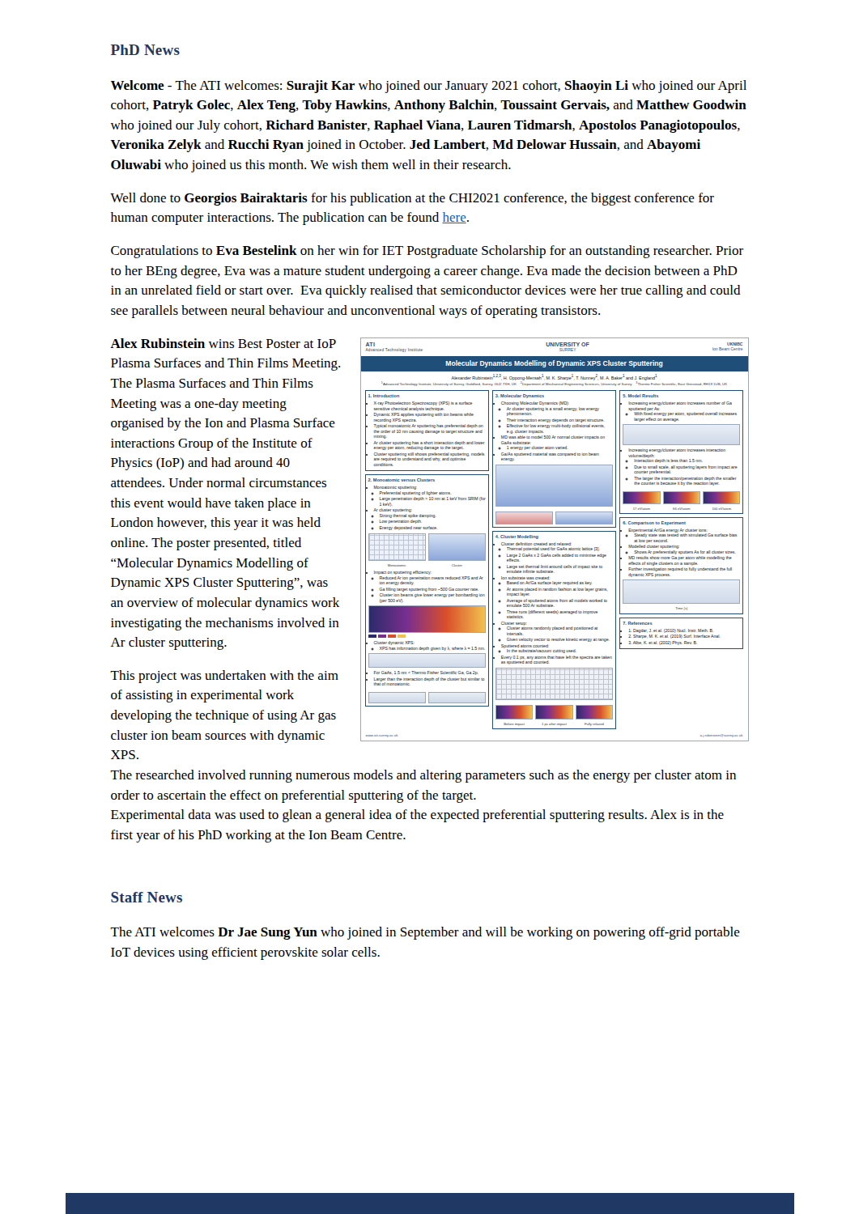PhD News
Welcome - The ATI welcomes: Surajit Kar who joined our January 2021 cohort, Shaoyin Li who joined our April cohort, Patryk Golec, Alex Teng, Toby Hawkins, Anthony Balchin, Toussaint Gervais, and Matthew Goodwin who joined our July cohort, Richard Banister, Raphael Viana, Lauren Tidmarsh, Apostolos Panagiotopoulos, Veronika Zelyk and Rucchi Ryan joined in October. Jed Lambert, Md Delowar Hussain, and Abayomi Oluwabi who joined us this month. We wish them well in their research.
Well done to Georgios Bairaktaris for his publication at the CHI2021 conference, the biggest conference for human computer interactions. The publication can be found here.
Congratulations to Eva Bestelink on her win for IET Postgraduate Scholarship for an outstanding researcher. Prior to her BEng degree, Eva was a mature student undergoing a career change. Eva made the decision between a PhD in an unrelated field or start over. Eva quickly realised that semiconductor devices were her true calling and could see parallels between neural behaviour and unconventional ways of operating transistors.
ATI Advanced Technology Institute
UNIVERSITY OFSURREY
UKNIBC
Ion Beam Centre
Molecular Dynamics Modelling of Dynamic XPS Cluster Sputtering
Alexander Rubinstein1,2,3, H. Oppong-Mensah1, M. K. Sharpe1, T. Nunney2, M. A. Baker1 and J. England1
1Advanced Technology Institute, University of Surrey, Guildford, Surrey, GU2 7XH, UK 2Department of Mechanical Engineering Sciences, University of Surrey 3Thermo Fisher Scientific, East Grinstead, RH19 1UB, UK
1. Introduction
X-ray Photoelectron Spectroscopy (XPS) is a surface sensitive chemical analysis technique.
Dynamic XPS applies sputtering with ion beams while recording XPS spectra.
Typical monoatomic Ar sputtering has preferential depth on the order of 10 nm causing damage to target structure and mixing.
Ar cluster sputtering has a short interaction depth and lower energy per atom, reducing damage to the target.
Cluster sputtering still shows preferential sputtering, models are required to understand and why, and optimise conditions.
2. Monoatomic versus Clusters
Monoatomic sputtering:
Preferential sputtering of lighter atoms.
Large penetration depth > 10 nm at 1 keV from SRIM (for 1 keV).
Ar cluster sputtering:
Strong thermal spike damping.
Low penetration depth.
Energy deposited near surface.
Monoatomic Cluster
Impact on sputtering efficiency:
Reduced Ar ion penetration means reduced XPS and Ar ion energy density.
Ga filling target sputtering from ~500 Ga counter rate.
Cluster ion beams give lower energy per bombarding ion (per 500 eV).
Cluster dynamic XPS:
XPS has information depth given by λ, where λ = 1.5 nm.
For GaAs, 1.5 nm < Thermo Fisher Scientific Ga, Ga 2p.
Larger than the interaction depth of the cluster but similar to that of monoatomic.
3. Molecular Dynamics
Choosing Molecular Dynamics (MD):
Ar cluster sputtering is a small energy, low energy phenomenon.
Their interaction energy depends on target structure.
Effective for low energy multi-body collisional events, e.g. cluster impacts.
MD was able to model 500 Ar normal cluster impacts on GaAs substrate:
1 energy per cluster atom varied.
Ga/As sputtered material was compared to ion beam energy.
4. Cluster Modelling
Cluster definition created and relaxed:
Thermal potential used for GaAs atomic lattice [3].
Large 2 GaAs x 2 GaAs cells added to minimise edge effects.
Large set thermal limit around cells of impact site to emulate infinite substrate.
Ion substrate was created:
Based on Ar/Ga surface layer required as key.
Ar atoms placed in random fashion at low layer grains, impact layer.
Average of sputtered atoms from all models worked to emulate 500 Ar substrate.
Three runs (different seeds) averaged to improve statistics.
Cluster setup:
Cluster atoms randomly placed and positioned at intervals.
Given velocity vector to resolve kinetic energy at range.
Sputtered atoms counted:
In the substrate/vacuum cutting used.
Every 0.1 ps, any atoms that have left the spectra are taken as sputtered and counted.
Before impact 1 ps after impact Fully relaxed
5. Model Results
Increasing energy/cluster atom increases number of Ga sputtered per As:
With fixed energy per atom, sputtered overall increases larger effect on average.
Increasing energy/cluster atom increases interaction volume/depth:
Interaction depth is less than 1.5 nm.
Due to small scale, all sputtering layers from impact are counter preferential.
The larger the interaction/penetration depth the smaller the counter is because it by the reaction layer.
17 eV/atom 66 eV/atom 100 eV/atom
6. Comparison to Experiment
Experimental Ar/Ga energy Ar cluster ions:
Steady state was tested with simulated Ga surface bias at low per second.
Modelled cluster sputtering:
Shows Ar preferentially sputters As for all cluster sizes.
MD results show more Ga per atom while modelling the effects of single clusters on a sample.
Further investigation required to fully understand the full dynamic XPS process.
Time (s)
7. References
1. Dagdar, J. et al. (2010) Nucl. Instr. Meth. B.
2. Sharpe, M. K. et al. (2019) Surf. Interface Anal.
3. Albe, K. et al. (2002) Phys. Rev. B.
www.ati.surrey.ac.uk a.j.rubinstein@surrey.ac.uk
Alex Rubinstein wins Best Poster at IoP Plasma Surfaces and Thin Films Meeting. The Plasma Surfaces and Thin Films Meeting was a one-day meeting organised by the Ion and Plasma Surface interactions Group of the Institute of Physics (IoP) and had around 40 attendees. Under normal circumstances this event would have taken place in London however, this year it was held online. The poster presented, titled “Molecular Dynamics Modelling of Dynamic XPS Cluster Sputtering”, was an overview of molecular dynamics work investigating the mechanisms involved in Ar cluster sputtering.
This project was undertaken with the aim of assisting in experimental work developing the technique of using Ar gas cluster ion beam sources with dynamic XPS.
The researched involved running numerous models and altering parameters such as the energy per cluster atom in order to ascertain the effect on preferential sputtering of the target.
Experimental data was used to glean a general idea of the expected preferential sputtering results. Alex is in the first year of his PhD working at the Ion Beam Centre.
Staff News
The ATI welcomes Dr Jae Sung Yun who joined in September and will be working on powering off-grid portable IoT devices using efficient perovskite solar cells.